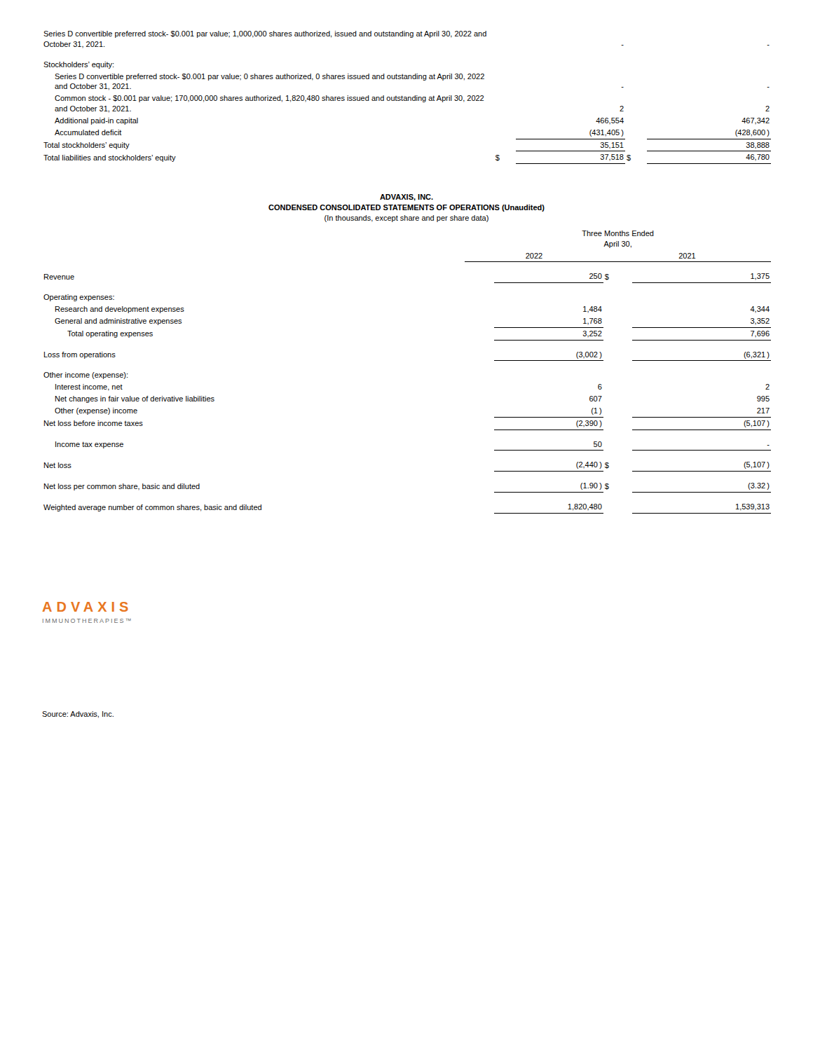| Series D convertible preferred stock- $0.001 par value; 1,000,000 shares authorized, issued and outstanding at April 30, 2022 and October 31, 2021. | | - | | - |
| Stockholders’ equity: | | | | |
| Series D convertible preferred stock- $0.001 par value; 0 shares authorized, 0 shares issued and outstanding at April 30, 2022 and October 31, 2021. | | - | | - |
| Common stock - $0.001 par value; 170,000,000 shares authorized, 1,820,480 shares issued and outstanding at April 30, 2022 and October 31, 2021. | | 2 | | 2 |
| Additional paid-in capital | | 466,554 | | 467,342 |
| Accumulated deficit | | (431,405 ) | | (428,600 ) |
| Total stockholders’ equity | | 35,151 | | 38,888 |
| Total liabilities and stockholders’ equity | $ | 37,518 | $ | 46,780 |
ADVAXIS, INC.
CONDENSED CONSOLIDATED STATEMENTS OF OPERATIONS (Unaudited)
(In thousands, except share and per share data)
| | Three Months Ended April 30, |
| | 2022 | 2021 |
| Revenue | | 250 | $ | 1,375 |
| Operating expenses: | | | | |
| Research and development expenses | | 1,484 | | 4,344 |
| General and administrative expenses | | 1,768 | | 3,352 |
| Total operating expenses | | 3,252 | | 7,696 |
| Loss from operations | | (3,002 ) | | (6,321 ) |
| Other income (expense): | | | | |
| Interest income, net | | 6 | | 2 |
| Net changes in fair value of derivative liabilities | | 607 | | 995 |
| Other (expense) income | | (1 ) | | 217 |
| Net loss before income taxes | | (2,390 ) | | (5,107 ) |
| Income tax expense | | 50 | | - |
| Net loss | | (2,440 ) | $ | (5,107 ) |
| Net loss per common share, basic and diluted | | (1.90 ) | $ | (3.32 ) |
| Weighted average number of common shares, basic and diluted | | 1,820,480 | | 1,539,313 |
ADVAXIS
IMMUNOTHERAPIES™
Source: Advaxis, Inc.